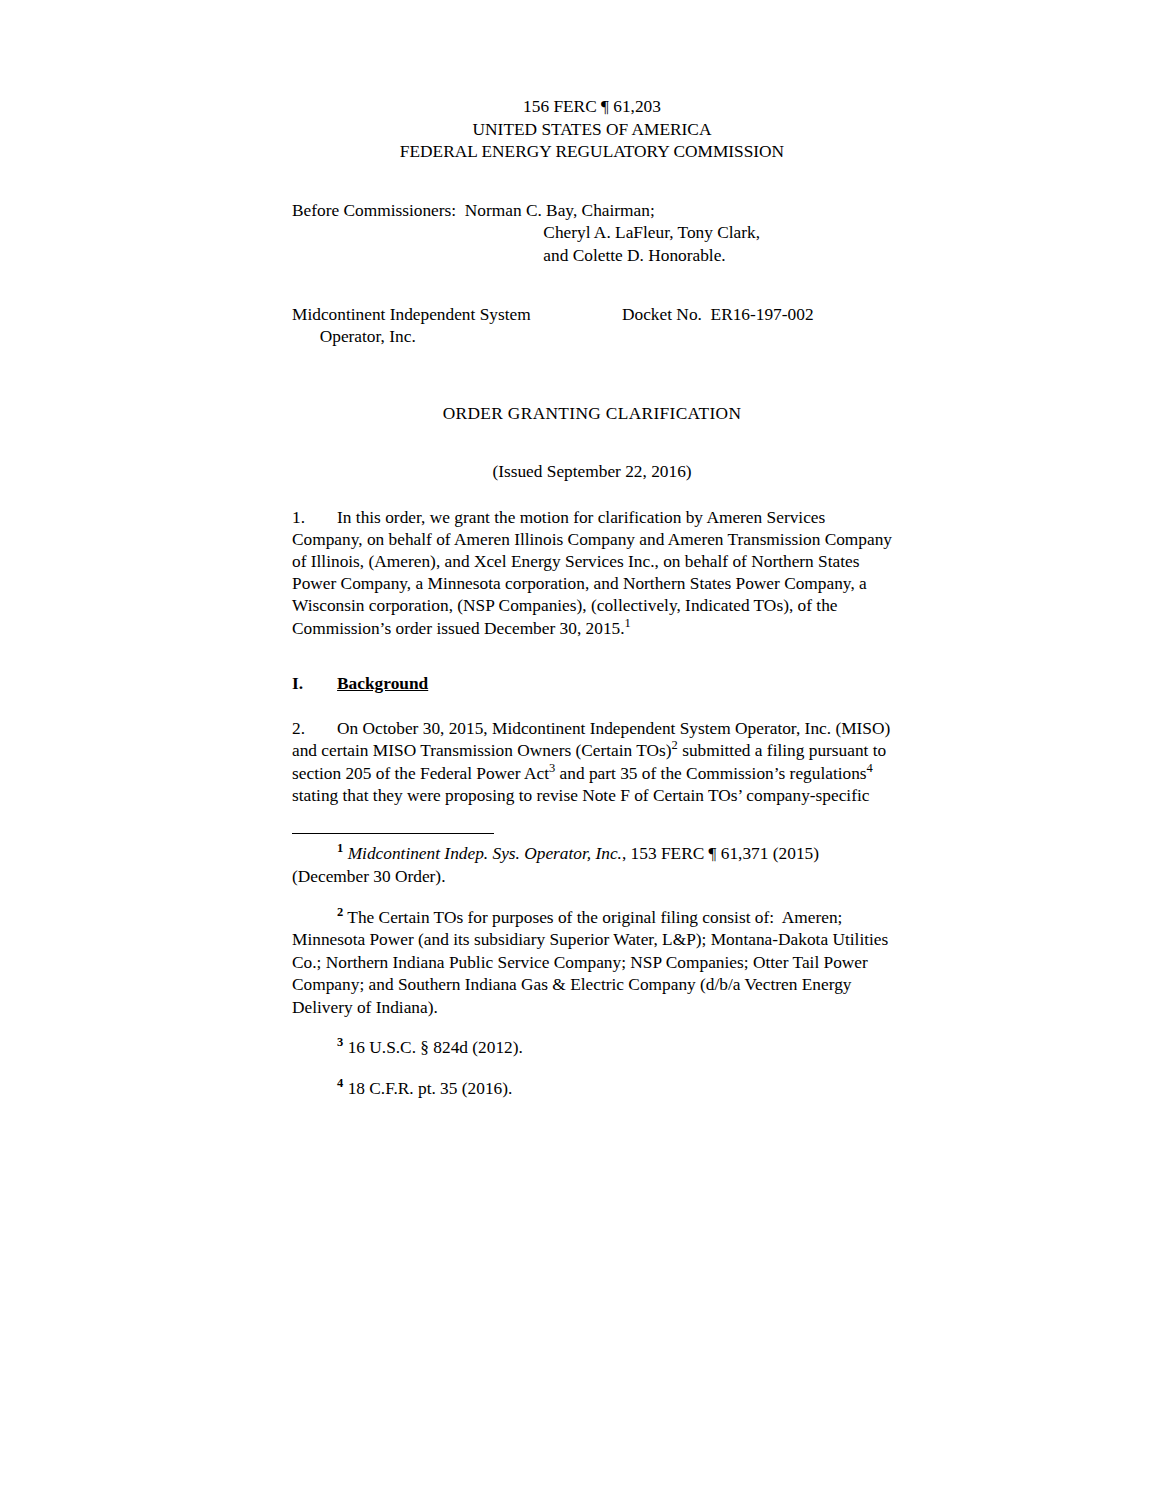156 FERC ¶ 61,203
UNITED STATES OF AMERICA
FEDERAL ENERGY REGULATORY COMMISSION
Before Commissioners: Norman C. Bay, Chairman; Cheryl A. LaFleur, Tony Clark, and Colette D. Honorable.
Midcontinent Independent SystemOperator, Inc. Docket No. ER16-197-002
ORDER GRANTING CLARIFICATION
(Issued September 22, 2016)
1. In this order, we grant the motion for clarification by Ameren Services Company, on behalf of Ameren Illinois Company and Ameren Transmission Company of Illinois, (Ameren), and Xcel Energy Services Inc., on behalf of Northern States Power Company, a Minnesota corporation, and Northern States Power Company, a Wisconsin corporation, (NSP Companies), (collectively, Indicated TOs), of the Commission’s order issued December 30, 2015.1
I. Background
2. On October 30, 2015, Midcontinent Independent System Operator, Inc. (MISO) and certain MISO Transmission Owners (Certain TOs)2 submitted a filing pursuant to section 205 of the Federal Power Act3 and part 35 of the Commission’s regulations4 stating that they were proposing to revise Note F of Certain TOs’ company-specific
1 Midcontinent Indep. Sys. Operator, Inc., 153 FERC ¶ 61,371 (2015) (December 30 Order).
2 The Certain TOs for purposes of the original filing consist of: Ameren; Minnesota Power (and its subsidiary Superior Water, L&P); Montana-Dakota Utilities Co.; Northern Indiana Public Service Company; NSP Companies; Otter Tail Power Company; and Southern Indiana Gas & Electric Company (d/b/a Vectren Energy Delivery of Indiana).
3 16 U.S.C. § 824d (2012).
4 18 C.F.R. pt. 35 (2016).